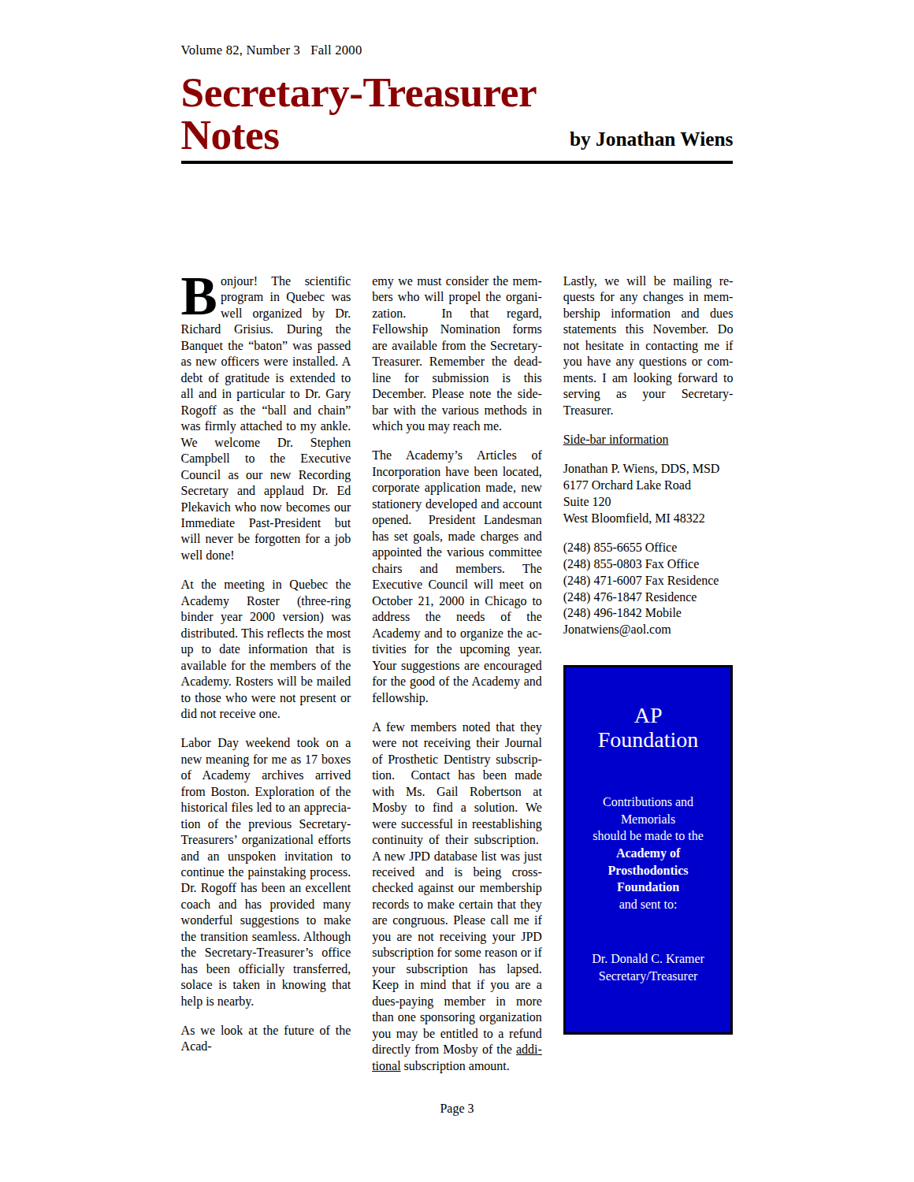Volume 82, Number 3 Fall 2000
Secretary-Treasurer Notes
by Jonathan Wiens
Bonjour! The scientific program in Quebec was well organized by Dr. Richard Grisius. During the Banquet the “baton” was passed as new officers were installed. A debt of gratitude is extended to all and in particular to Dr. Gary Rogoff as the “ball and chain” was firmly attached to my ankle. We welcome Dr. Stephen Campbell to the Executive Council as our new Recording Secretary and applaud Dr. Ed Plekavich who now becomes our Immediate Past-President but will never be forgotten for a job well done!
At the meeting in Quebec the Academy Roster (three-ring binder year 2000 version) was distributed. This reflects the most up to date information that is available for the members of the Academy. Rosters will be mailed to those who were not present or did not receive one.
Labor Day weekend took on a new meaning for me as 17 boxes of Academy archives arrived from Boston. Exploration of the historical files led to an appreciation of the previous Secretary-Treasurers’ organizational efforts and an unspoken invitation to continue the painstaking process. Dr. Rogoff has been an excellent coach and has provided many wonderful suggestions to make the transition seamless. Although the Secretary-Treasurer’s office has been officially transferred, solace is taken in knowing that help is nearby.
As we look at the future of the Acad-
emy we must consider the members who will propel the organization. In that regard, Fellowship Nomination forms are available from the Secretary-Treasurer. Remember the deadline for submission is this December. Please note the sidebar with the various methods in which you may reach me.
The Academy’s Articles of Incorporation have been located, corporate application made, new stationery developed and account opened. President Landesman has set goals, made charges and appointed the various committee chairs and members. The Executive Council will meet on October 21, 2000 in Chicago to address the needs of the Academy and to organize the activities for the upcoming year. Your suggestions are encouraged for the good of the Academy and fellowship.
A few members noted that they were not receiving their Journal of Prosthetic Dentistry subscription. Contact has been made with Ms. Gail Robertson at Mosby to find a solution. We were successful in reestablishing continuity of their subscription. A new JPD database list was just received and is being cross-checked against our membership records to make certain that they are congruous. Please call me if you are not receiving your JPD subscription for some reason or if your subscription has lapsed. Keep in mind that if you are a dues-paying member in more than one sponsoring organization you may be entitled to a refund directly from Mosby of the additional subscription amount.
Lastly, we will be mailing requests for any changes in membership information and dues statements this November. Do not hesitate in contacting me if you have any questions or comments. I am looking forward to serving as your Secretary-Treasurer.
Side-bar information
Jonathan P. Wiens, DDS, MSD
6177 Orchard Lake Road
Suite 120
West Bloomfield, MI 48322
(248) 855-6655 Office
(248) 855-0803 Fax Office
(248) 471-6007 Fax Residence
(248) 476-1847 Residence
(248) 496-1842 Mobile
Jonatwiens@aol.com
AP Foundation
Contributions and Memorials
should be made to the
Academy of Prosthodontics
Foundation
and sent to:
Dr. Donald C. Kramer
Secretary/Treasurer
Page 3